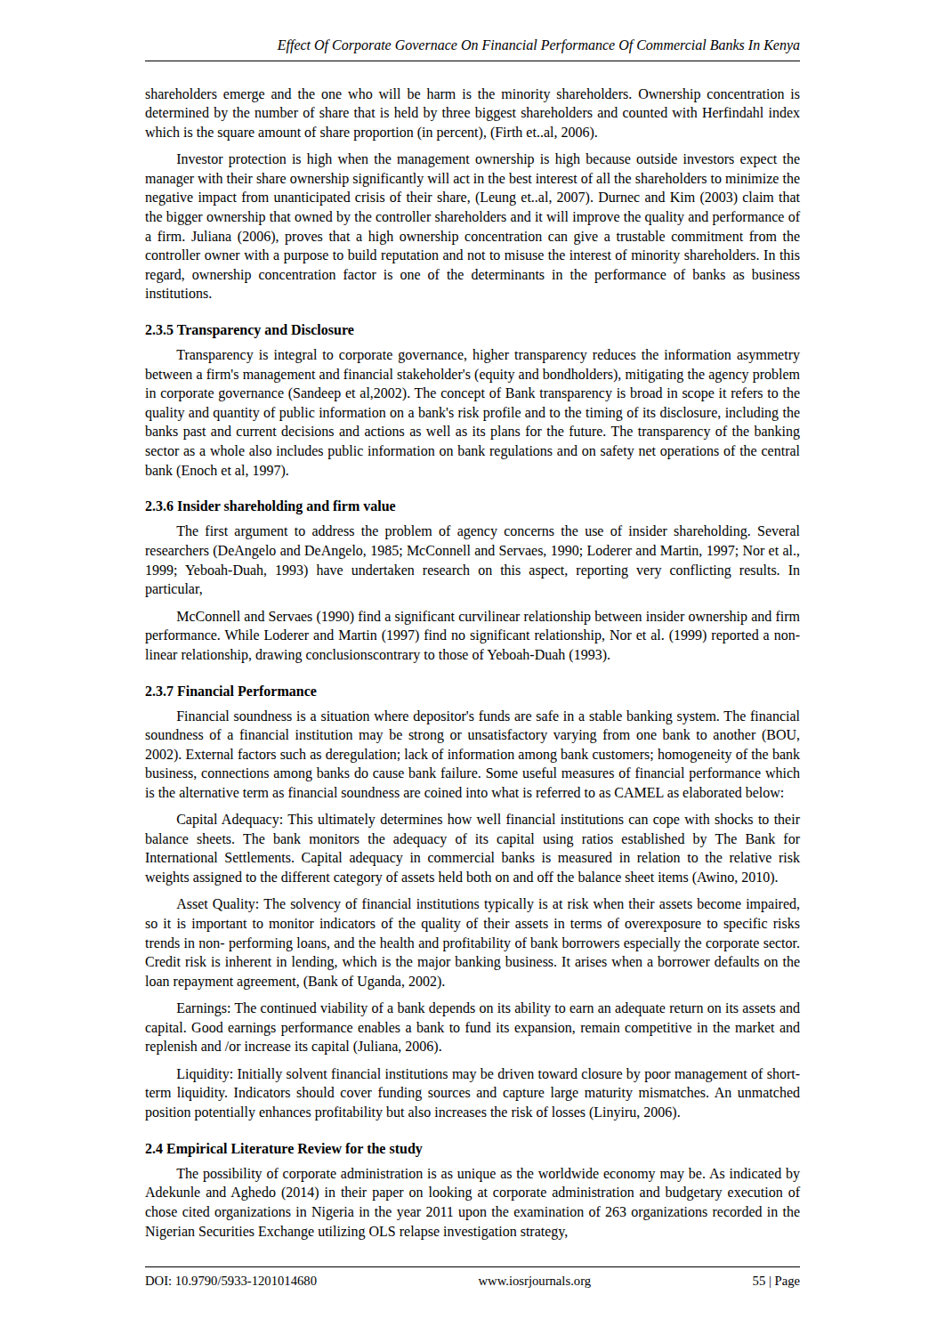Effect Of Corporate Governace On Financial Performance Of Commercial Banks In Kenya
shareholders emerge and the one who will be harm is the minority shareholders. Ownership concentration is determined by the number of share that is held by three biggest shareholders and counted with Herfindahl index which is the square amount of share proportion (in percent), (Firth et..al, 2006).
Investor protection is high when the management ownership is high because outside investors expect the manager with their share ownership significantly will act in the best interest of all the shareholders to minimize the negative impact from unanticipated crisis of their share, (Leung et..al, 2007). Durnec and Kim (2003) claim that the bigger ownership that owned by the controller shareholders and it will improve the quality and performance of a firm. Juliana (2006), proves that a high ownership concentration can give a trustable commitment from the controller owner with a purpose to build reputation and not to misuse the interest of minority shareholders. In this regard, ownership concentration factor is one of the determinants in the performance of banks as business institutions.
2.3.5 Transparency and Disclosure
Transparency is integral to corporate governance, higher transparency reduces the information asymmetry between a firm's management and financial stakeholder's (equity and bondholders), mitigating the agency problem in corporate governance (Sandeep et al,2002). The concept of Bank transparency is broad in scope it refers to the quality and quantity of public information on a bank's risk profile and to the timing of its disclosure, including the banks past and current decisions and actions as well as its plans for the future. The transparency of the banking sector as a whole also includes public information on bank regulations and on safety net operations of the central bank (Enoch et al, 1997).
2.3.6 Insider shareholding and firm value
The first argument to address the problem of agency concerns the use of insider shareholding. Several researchers (DeAngelo and DeAngelo, 1985; McConnell and Servaes, 1990; Loderer and Martin, 1997; Nor et al., 1999; Yeboah-Duah, 1993) have undertaken research on this aspect, reporting very conflicting results. In particular,
McConnell and Servaes (1990) find a significant curvilinear relationship between insider ownership and firm performance. While Loderer and Martin (1997) find no significant relationship, Nor et al. (1999) reported a non-linear relationship, drawing conclusionscontrary to those of Yeboah-Duah (1993).
2.3.7 Financial Performance
Financial soundness is a situation where depositor's funds are safe in a stable banking system. The financial soundness of a financial institution may be strong or unsatisfactory varying from one bank to another (BOU, 2002). External factors such as deregulation; lack of information among bank customers; homogeneity of the bank business, connections among banks do cause bank failure. Some useful measures of financial performance which is the alternative term as financial soundness are coined into what is referred to as CAMEL as elaborated below:
Capital Adequacy: This ultimately determines how well financial institutions can cope with shocks to their balance sheets. The bank monitors the adequacy of its capital using ratios established by The Bank for International Settlements. Capital adequacy in commercial banks is measured in relation to the relative risk weights assigned to the different category of assets held both on and off the balance sheet items (Awino, 2010).
Asset Quality: The solvency of financial institutions typically is at risk when their assets become impaired, so it is important to monitor indicators of the quality of their assets in terms of overexposure to specific risks trends in non- performing loans, and the health and profitability of bank borrowers especially the corporate sector. Credit risk is inherent in lending, which is the major banking business. It arises when a borrower defaults on the loan repayment agreement, (Bank of Uganda, 2002).
Earnings: The continued viability of a bank depends on its ability to earn an adequate return on its assets and capital. Good earnings performance enables a bank to fund its expansion, remain competitive in the market and replenish and /or increase its capital (Juliana, 2006).
Liquidity: Initially solvent financial institutions may be driven toward closure by poor management of short-term liquidity. Indicators should cover funding sources and capture large maturity mismatches. An unmatched position potentially enhances profitability but also increases the risk of losses (Linyiru, 2006).
2.4 Empirical Literature Review for the study
The possibility of corporate administration is as unique as the worldwide economy may be. As indicated by Adekunle and Aghedo (2014) in their paper on looking at corporate administration and budgetary execution of chose cited organizations in Nigeria in the year 2011 upon the examination of 263 organizations recorded in the Nigerian Securities Exchange utilizing OLS relapse investigation strategy,
DOI: 10.9790/5933-1201014680 www.iosrjournals.org 55 | Page